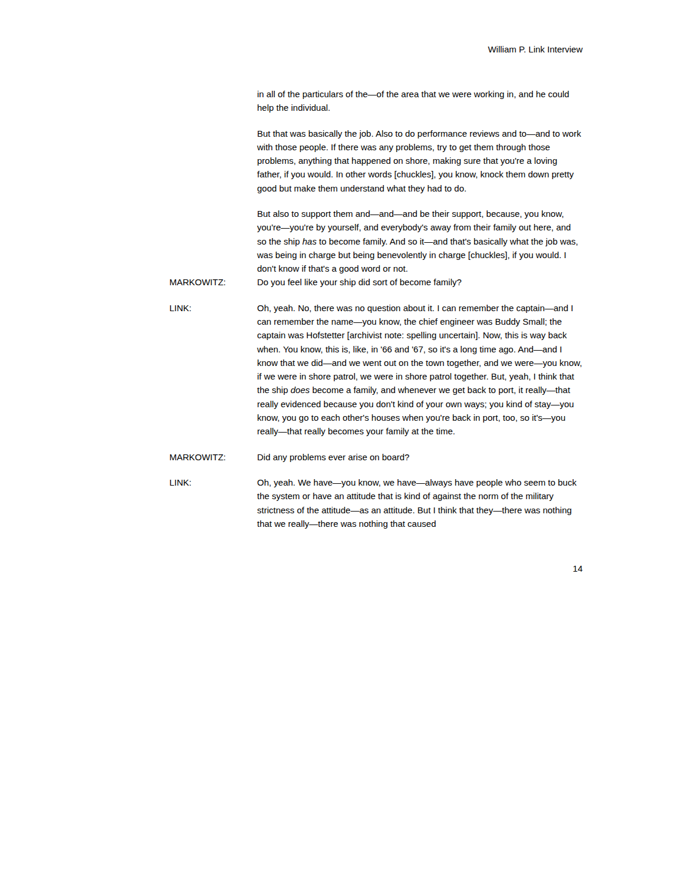William P. Link Interview
in all of the particulars of the—of the area that we were working in, and he could help the individual.
But that was basically the job. Also to do performance reviews and to—and to work with those people. If there was any problems, try to get them through those problems, anything that happened on shore, making sure that you're a loving father, if you would. In other words [chuckles], you know, knock them down pretty good but make them understand what they had to do.
But also to support them and—and—and be their support, because, you know, you're—you're by yourself, and everybody's away from their family out here, and so the ship has to become family. And so it—and that's basically what the job was, was being in charge but being benevolently in charge [chuckles], if you would. I don't know if that's a good word or not.
Markowitz:
Do you feel like your ship did sort of become family?
Link:
Oh, yeah. No, there was no question about it. I can remember the captain—and I can remember the name—you know, the chief engineer was Buddy Small; the captain was Hofstetter [archivist note: spelling uncertain]. Now, this is way back when. You know, this is, like, in '66 and '67, so it's a long time ago. And—and I know that we did—and we went out on the town together, and we were—you know, if we were in shore patrol, we were in shore patrol together. But, yeah, I think that the ship does become a family, and whenever we get back to port, it really—that really evidenced because you don't kind of your own ways; you kind of stay—you know, you go to each other's houses when you're back in port, too, so it's—you really—that really becomes your family at the time.
Markowitz:
Did any problems ever arise on board?
Link:
Oh, yeah. We have—you know, we have—always have people who seem to buck the system or have an attitude that is kind of against the norm of the military strictness of the attitude—as an attitude. But I think that they—there was nothing that we really—there was nothing that caused
14